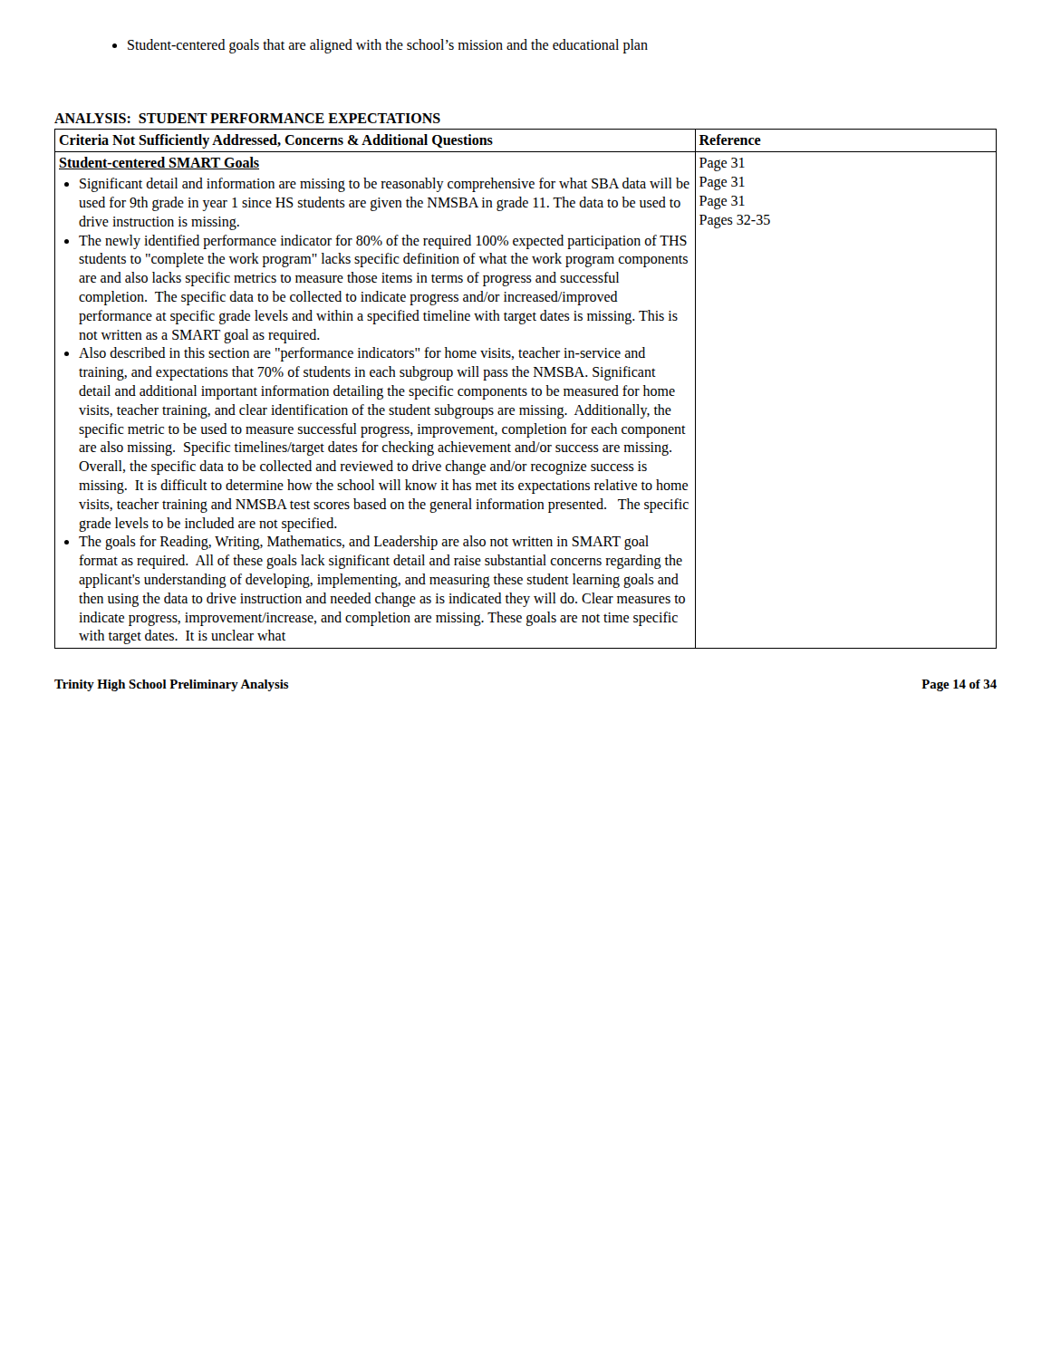Student-centered goals that are aligned with the school’s mission and the educational plan
Analysis: Student Performance Expectations
| Criteria Not Sufficiently Addressed, Concerns & Additional Questions | Reference |
| --- | --- |
| Student-centered SMART Goals Significant detail and information are missing to be reasonably comprehensive for what SBA data will be used for 9th grade in year 1 since HS students are given the NMSBA in grade 11. The data to be used to drive instruction is missing. The newly identified performance indicator for 80% of the required 100% expected participation of THS students to "complete the work program" lacks specific definition of what the work program components are and also lacks specific metrics to measure those items in terms of progress and successful completion. The specific data to be collected to indicate progress and/or increased/improved performance at specific grade levels and within a specified timeline with target dates is missing. This is not written as a SMART goal as required. Also described in this section are "performance indicators" for home visits, teacher in-service and training, and expectations that 70% of students in each subgroup will pass the NMSBA. Significant detail and additional important information detailing the specific components to be measured for home visits, teacher training, and clear identification of the student subgroups are missing. Additionally, the specific metric to be used to measure successful progress, improvement, completion for each component are also missing. Specific timelines/target dates for checking achievement and/or success are missing. Overall, the specific data to be collected and reviewed to drive change and/or recognize success is missing. It is difficult to determine how the school will know it has met its expectations relative to home visits, teacher training and NMSBA test scores based on the general information presented. The specific grade levels to be included are not specified. The goals for Reading, Writing, Mathematics, and Leadership are also not written in SMART goal format as required. All of these goals lack significant detail and raise substantial concerns regarding the applicant's understanding of developing, implementing, and measuring these student learning goals and then using the data to drive instruction and needed change as is indicated they will do. Clear measures to indicate progress, improvement/increase, and completion are missing. These goals are not time specific with target dates. It is unclear what | Page 31 Page 31 Page 31 Pages 32-35 |
Trinity High School Preliminary Analysis Page 14 of 34